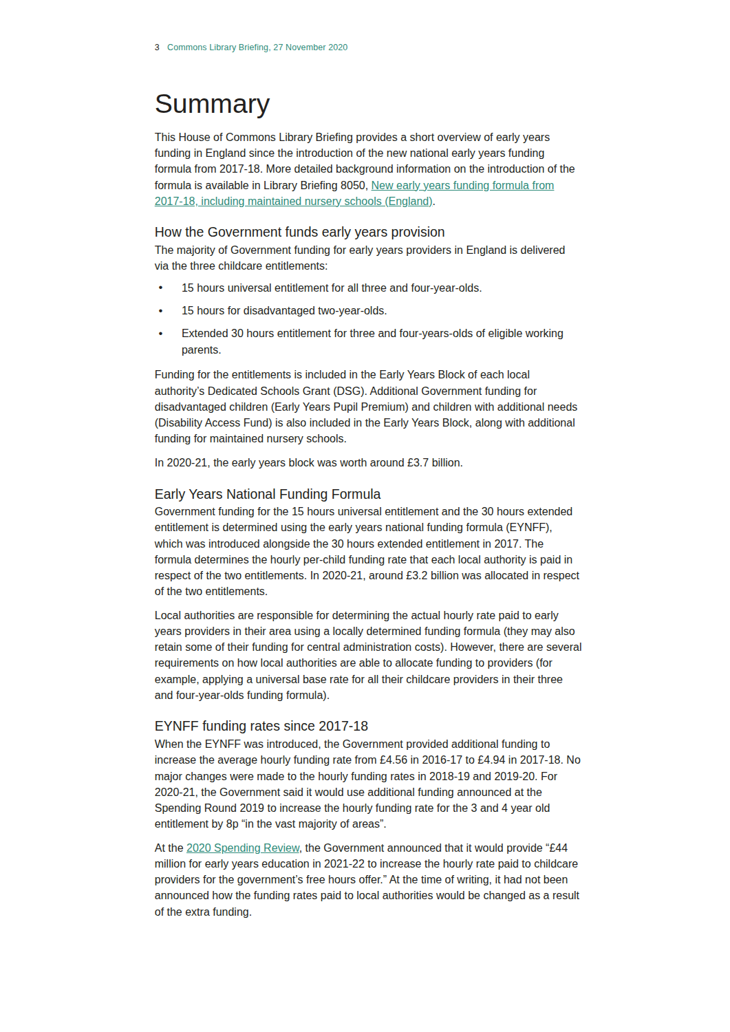3 Commons Library Briefing, 27 November 2020
Summary
This House of Commons Library Briefing provides a short overview of early years funding in England since the introduction of the new national early years funding formula from 2017-18. More detailed background information on the introduction of the formula is available in Library Briefing 8050, New early years funding formula from 2017-18, including maintained nursery schools (England).
How the Government funds early years provision
The majority of Government funding for early years providers in England is delivered via the three childcare entitlements:
15 hours universal entitlement for all three and four-year-olds.
15 hours for disadvantaged two-year-olds.
Extended 30 hours entitlement for three and four-years-olds of eligible working parents.
Funding for the entitlements is included in the Early Years Block of each local authority’s Dedicated Schools Grant (DSG). Additional Government funding for disadvantaged children (Early Years Pupil Premium) and children with additional needs (Disability Access Fund) is also included in the Early Years Block, along with additional funding for maintained nursery schools.
In 2020-21, the early years block was worth around £3.7 billion.
Early Years National Funding Formula
Government funding for the 15 hours universal entitlement and the 30 hours extended entitlement is determined using the early years national funding formula (EYNFF), which was introduced alongside the 30 hours extended entitlement in 2017. The formula determines the hourly per-child funding rate that each local authority is paid in respect of the two entitlements. In 2020-21, around £3.2 billion was allocated in respect of the two entitlements.
Local authorities are responsible for determining the actual hourly rate paid to early years providers in their area using a locally determined funding formula (they may also retain some of their funding for central administration costs). However, there are several requirements on how local authorities are able to allocate funding to providers (for example, applying a universal base rate for all their childcare providers in their three and four-year-olds funding formula).
EYNFF funding rates since 2017-18
When the EYNFF was introduced, the Government provided additional funding to increase the average hourly funding rate from £4.56 in 2016-17 to £4.94 in 2017-18. No major changes were made to the hourly funding rates in 2018-19 and 2019-20. For 2020-21, the Government said it would use additional funding announced at the Spending Round 2019 to increase the hourly funding rate for the 3 and 4 year old entitlement by 8p “in the vast majority of areas”.
At the 2020 Spending Review, the Government announced that it would provide “£44 million for early years education in 2021-22 to increase the hourly rate paid to childcare providers for the government’s free hours offer.” At the time of writing, it had not been announced how the funding rates paid to local authorities would be changed as a result of the extra funding.